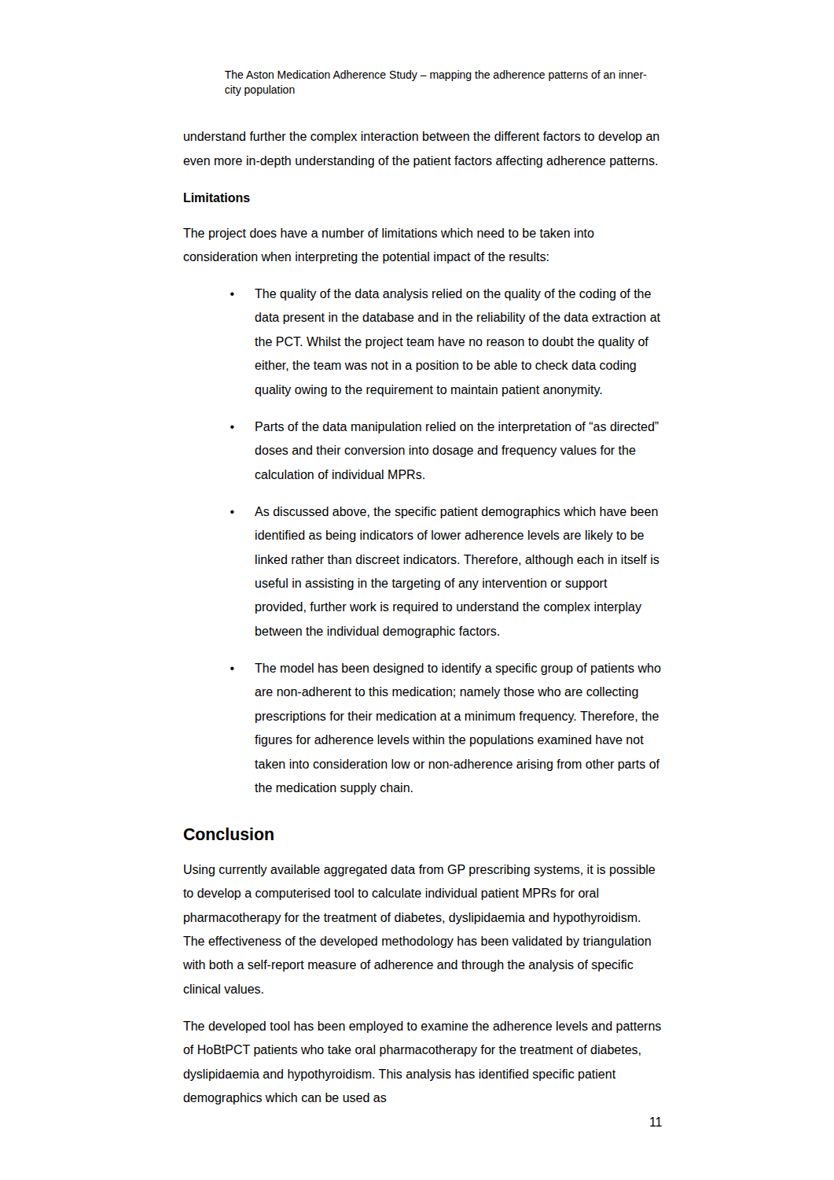The Aston Medication Adherence Study – mapping the adherence patterns of an inner-city population
understand further the complex interaction between the different factors to develop an even more in-depth understanding of the patient factors affecting adherence patterns.
Limitations
The project does have a number of limitations which need to be taken into consideration when interpreting the potential impact of the results:
The quality of the data analysis relied on the quality of the coding of the data present in the database and in the reliability of the data extraction at the PCT. Whilst the project team have no reason to doubt the quality of either, the team was not in a position to be able to check data coding quality owing to the requirement to maintain patient anonymity.
Parts of the data manipulation relied on the interpretation of “as directed” doses and their conversion into dosage and frequency values for the calculation of individual MPRs.
As discussed above, the specific patient demographics which have been identified as being indicators of lower adherence levels are likely to be linked rather than discreet indicators. Therefore, although each in itself is useful in assisting in the targeting of any intervention or support provided, further work is required to understand the complex interplay between the individual demographic factors.
The model has been designed to identify a specific group of patients who are non-adherent to this medication; namely those who are collecting prescriptions for their medication at a minimum frequency. Therefore, the figures for adherence levels within the populations examined have not taken into consideration low or non-adherence arising from other parts of the medication supply chain.
Conclusion
Using currently available aggregated data from GP prescribing systems, it is possible to develop a computerised tool to calculate individual patient MPRs for oral pharmacotherapy for the treatment of diabetes, dyslipidaemia and hypothyroidism. The effectiveness of the developed methodology has been validated by triangulation with both a self-report measure of adherence and through the analysis of specific clinical values.
The developed tool has been employed to examine the adherence levels and patterns of HoBtPCT patients who take oral pharmacotherapy for the treatment of diabetes, dyslipidaemia and hypothyroidism. This analysis has identified specific patient demographics which can be used as
11